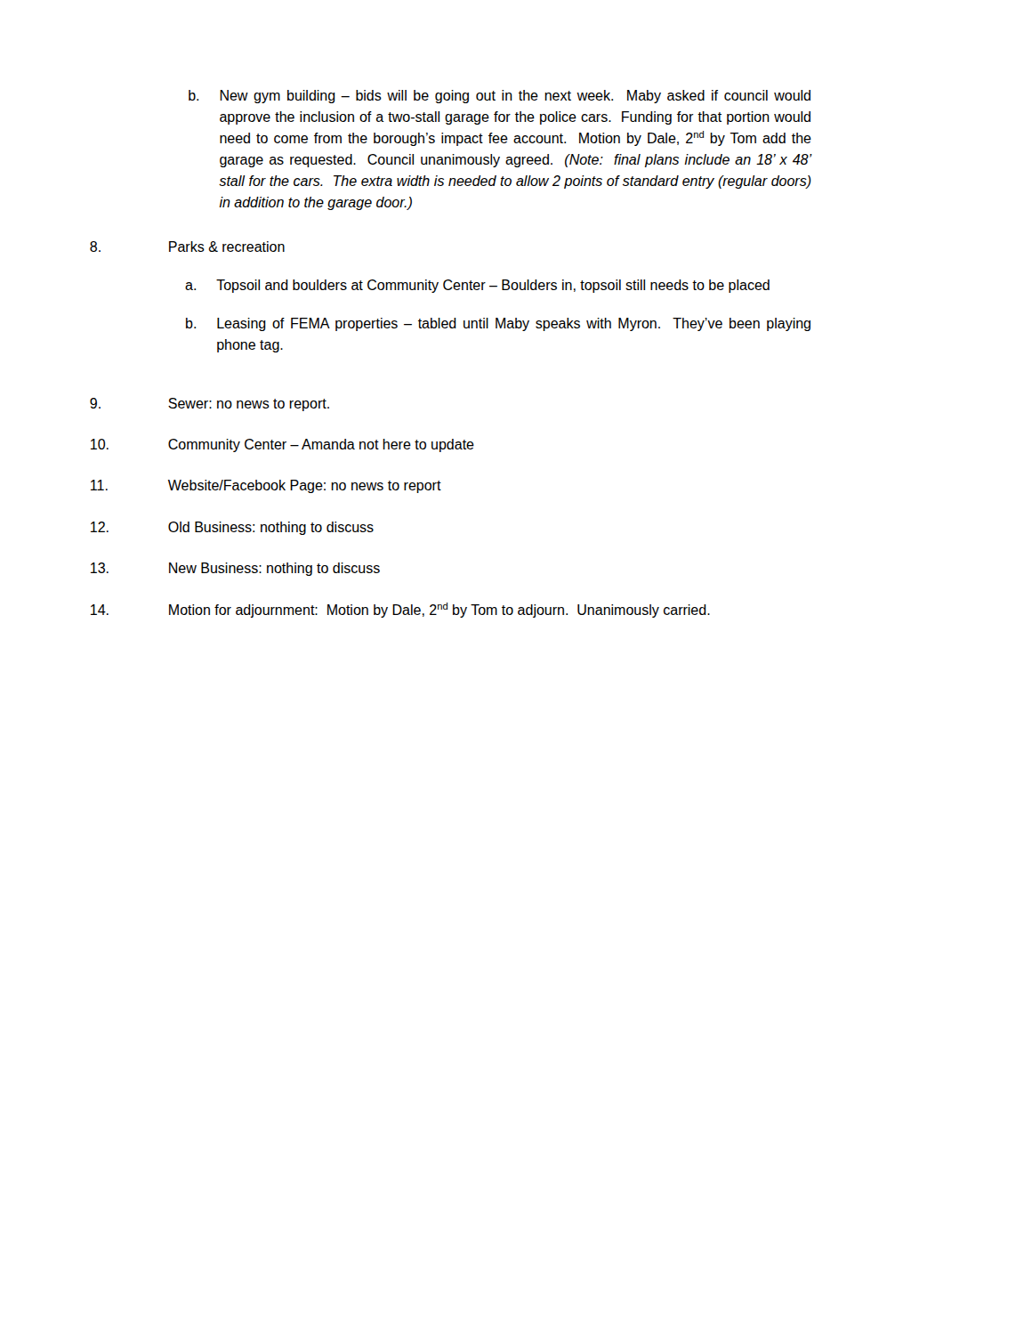b. New gym building – bids will be going out in the next week. Maby asked if council would approve the inclusion of a two-stall garage for the police cars. Funding for that portion would need to come from the borough’s impact fee account. Motion by Dale, 2nd by Tom add the garage as requested. Council unanimously agreed. (Note: final plans include an 18’ x 48’ stall for the cars. The extra width is needed to allow 2 points of standard entry (regular doors) in addition to the garage door.)
8.
Parks & recreation
a. Topsoil and boulders at Community Center – Boulders in, topsoil still needs to be placed
b. Leasing of FEMA properties – tabled until Maby speaks with Myron. They’ve been playing phone tag.
9.
Sewer: no news to report.
10.
Community Center – Amanda not here to update
11.
Website/Facebook Page: no news to report
12.
Old Business: nothing to discuss
13.
New Business: nothing to discuss
14.
Motion for adjournment: Motion by Dale, 2nd by Tom to adjourn. Unanimously carried.